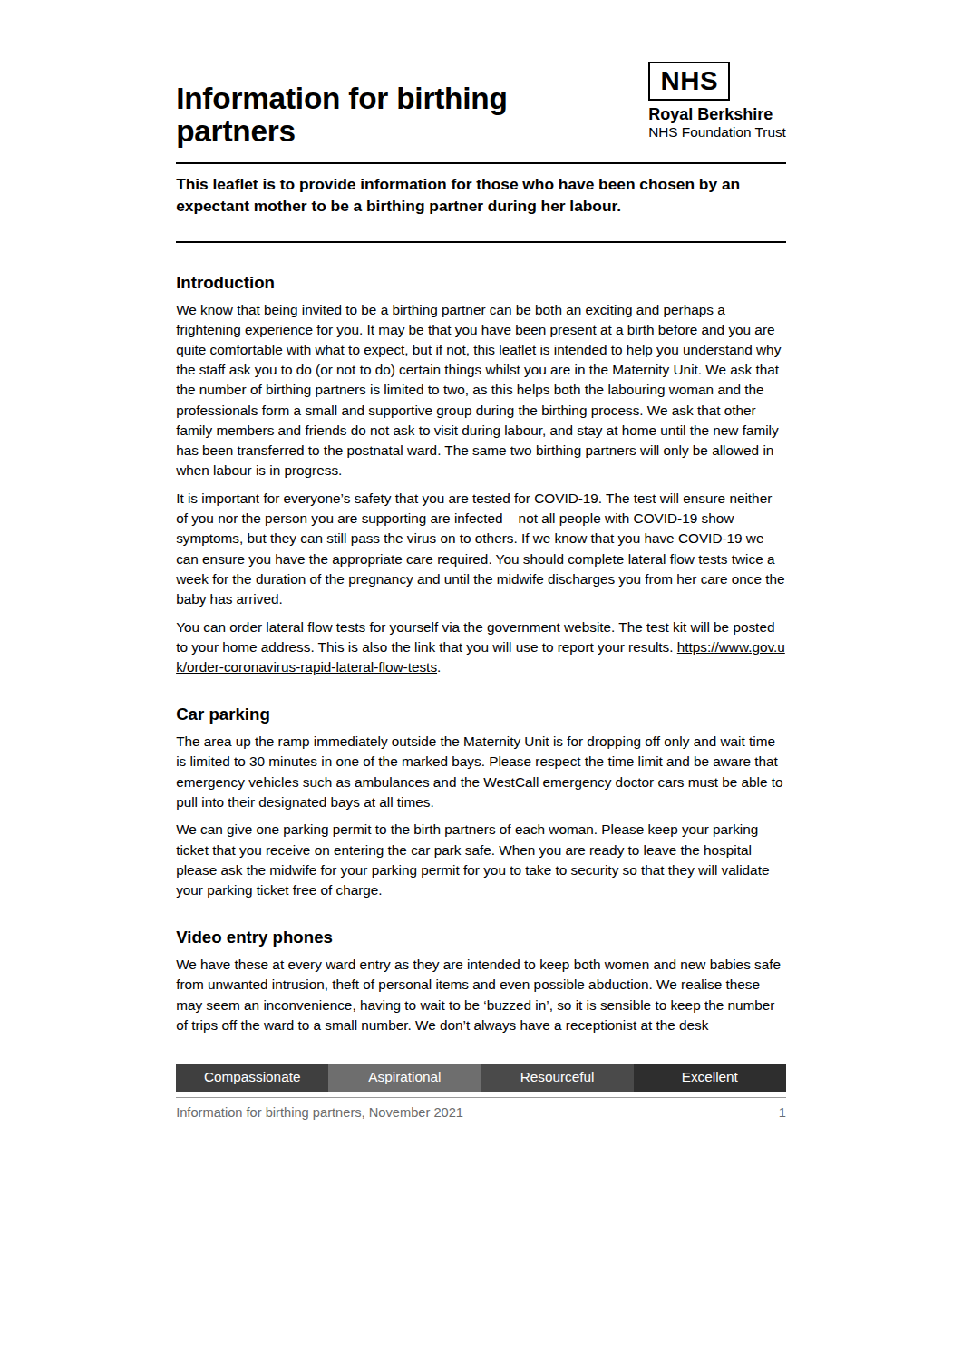Information for birthing partners
NHS
Royal BerkshireNHS Foundation Trust
This leaflet is to provide information for those who have been chosen by an expectant mother to be a birthing partner during her labour.
Introduction
We know that being invited to be a birthing partner can be both an exciting and perhaps a frightening experience for you. It may be that you have been present at a birth before and you are quite comfortable with what to expect, but if not, this leaflet is intended to help you understand why the staff ask you to do (or not to do) certain things whilst you are in the Maternity Unit. We ask that the number of birthing partners is limited to two, as this helps both the labouring woman and the professionals form a small and supportive group during the birthing process. We ask that other family members and friends do not ask to visit during labour, and stay at home until the new family has been transferred to the postnatal ward. The same two birthing partners will only be allowed in when labour is in progress.
It is important for everyone’s safety that you are tested for COVID-19. The test will ensure neither of you nor the person you are supporting are infected – not all people with COVID-19 show symptoms, but they can still pass the virus on to others. If we know that you have COVID-19 we can ensure you have the appropriate care required. You should complete lateral flow tests twice a week for the duration of the pregnancy and until the midwife discharges you from her care once the baby has arrived.
You can order lateral flow tests for yourself via the government website. The test kit will be posted to your home address. This is also the link that you will use to report your results. https://www.gov.uk/order-coronavirus-rapid-lateral-flow-tests.
Car parking
The area up the ramp immediately outside the Maternity Unit is for dropping off only and wait time is limited to 30 minutes in one of the marked bays. Please respect the time limit and be aware that emergency vehicles such as ambulances and the WestCall emergency doctor cars must be able to pull into their designated bays at all times.
We can give one parking permit to the birth partners of each woman. Please keep your parking ticket that you receive on entering the car park safe. When you are ready to leave the hospital please ask the midwife for your parking permit for you to take to security so that they will validate your parking ticket free of charge.
Video entry phones
We have these at every ward entry as they are intended to keep both women and new babies safe from unwanted intrusion, theft of personal items and even possible abduction. We realise these may seem an inconvenience, having to wait to be ‘buzzed in’, so it is sensible to keep the number of trips off the ward to a small number. We don’t always have a receptionist at the desk
Compassionate
Aspirational
Resourceful
Excellent
Information for birthing partners, November 2021 1